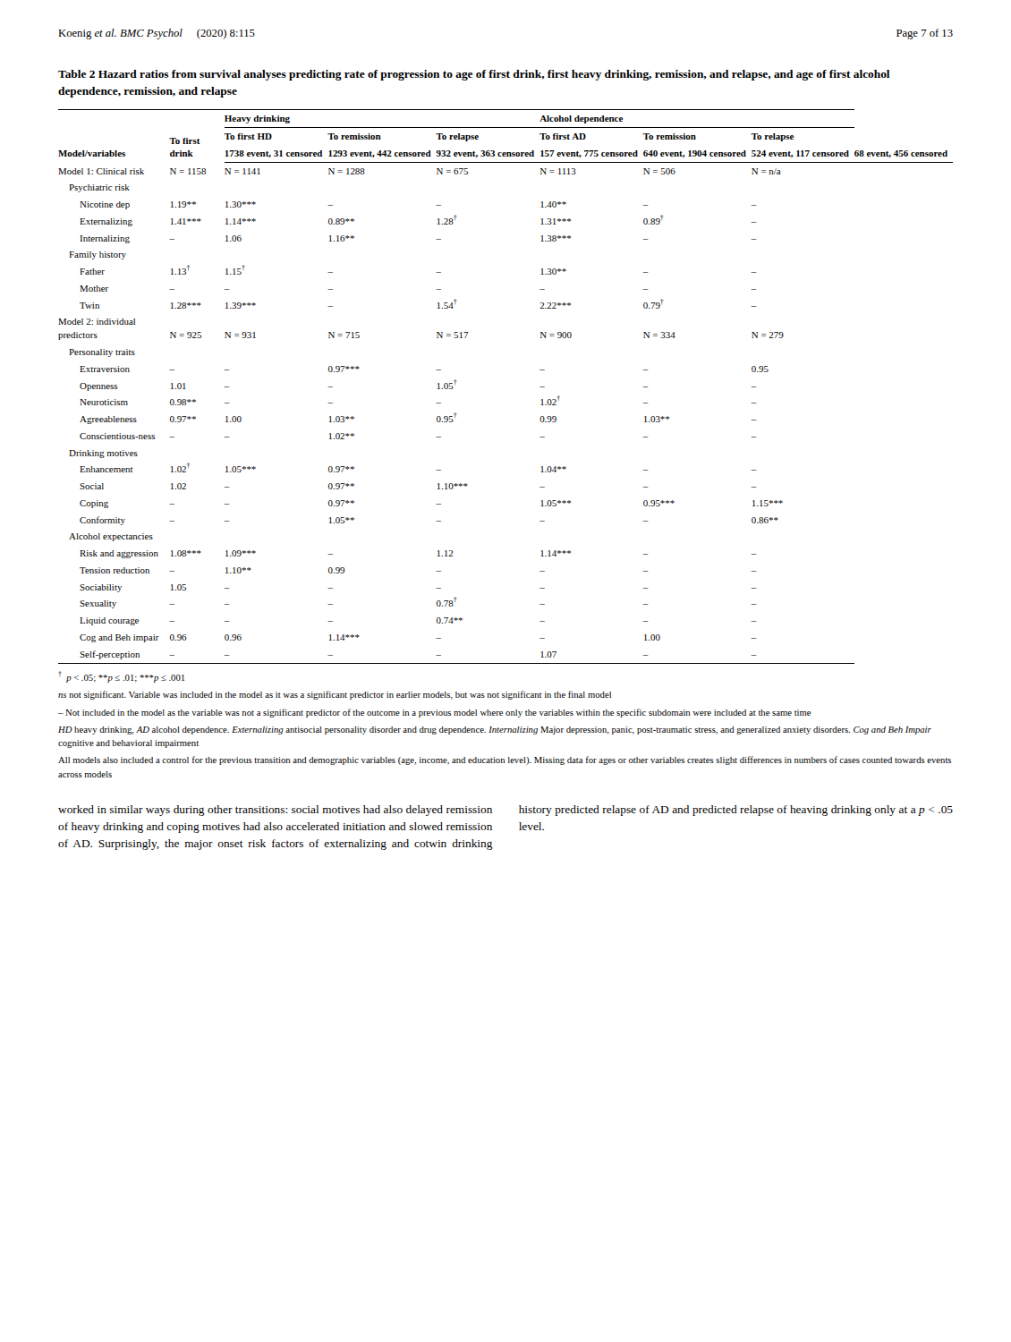Koenig et al. BMC Psychol (2020) 8:115
Page 7 of 13
Table 2 Hazard ratios from survival analyses predicting rate of progression to age of first drink, first heavy drinking, remission, and relapse, and age of first alcohol dependence, remission, and relapse
| Model/variables | To first drink | Heavy drinking | Alcohol dependence |
| --- | --- | --- | --- |
| To first HD | To remission | To relapse | To first AD | To remission | To relapse |
| 1738 event, 31 censored | 1293 event, 442 censored | 932 event, 363 censored | 157 event, 775 censored | 640 event, 1904 censored | 524 event, 117 censored | 68 event, 456 censored |
| Model 1: Clinical risk | N = 1158 | N = 1141 | N = 1288 | N = 675 | N = 1113 | N = 506 | N = n/a |
| Psychiatric risk | | | | | | | |
| Nicotine dep | 1.19** | 1.30*** | – | – | 1.40** | – | – |
| Externalizing | 1.41*** | 1.14*** | 0.89** | 1.28 † | 1.31*** | 0.89 † | – |
| Internalizing | – | 1.06 | 1.16** | – | 1.38*** | – | – |
| Family history | | | | | | | |
| Father | 1.13 † | 1.15 † | – | – | 1.30** | – | – |
| Mother | – | – | – | – | – | – | – |
| Twin | 1.28*** | 1.39*** | – | 1.54 † | 2.22*** | 0.79 † | – |
| Model 2: individual predictors | N = 925 | N = 931 | N = 715 | N = 517 | N = 900 | N = 334 | N = 279 |
| Personality traits | | | | | | | |
| Extraversion | – | – | 0.97*** | – | – | – | 0.95 |
| Openness | 1.01 | – | – | 1.05 † | – | – | – |
| Neuroticism | 0.98** | – | – | – | 1.02 † | – | – |
| Agreeableness | 0.97** | 1.00 | 1.03** | 0.95 † | 0.99 | 1.03** | – |
| Conscientious-ness | – | – | 1.02** | – | – | – | – |
| Drinking motives | | | | | | | |
| Enhancement | 1.02 † | 1.05*** | 0.97** | – | 1.04** | – | – |
| Social | 1.02 | – | 0.97** | 1.10*** | – | – | – |
| Coping | – | – | 0.97** | – | 1.05*** | 0.95*** | 1.15*** |
| Conformity | – | – | 1.05** | – | – | – | 0.86** |
| Alcohol expectancies | | | | | | | |
| Risk and aggression | 1.08*** | 1.09*** | – | 1.12 | 1.14*** | – | – |
| Tension reduction | – | 1.10** | 0.99 | – | – | – | – |
| Sociability | 1.05 | – | – | – | – | – | – |
| Sexuality | – | – | – | 0.78 † | – | – | – |
| Liquid courage | – | – | – | 0.74** | – | – | – |
| Cog and Beh impair | 0.96 | 0.96 | 1.14*** | – | – | 1.00 | – |
| Self-perception | – | – | – | – | 1.07 | – | – |
† p < .05; **p ≤ .01; ***p ≤ .001
ns not significant. Variable was included in the model as it was a significant predictor in earlier models, but was not significant in the final model
– Not included in the model as the variable was not a significant predictor of the outcome in a previous model where only the variables within the specific subdomain were included at the same time
HD heavy drinking, AD alcohol dependence. Externalizing antisocial personality disorder and drug dependence. Internalizing Major depression, panic, post-traumatic stress, and generalized anxiety disorders. Cog and Beh Impair cognitive and behavioral impairment
All models also included a control for the previous transition and demographic variables (age, income, and education level). Missing data for ages or other variables creates slight differences in numbers of cases counted towards events across models
worked in similar ways during other transitions: social motives had also delayed remission of heavy drinking and coping motives had also accelerated initiation and slowed remission of AD. Surprisingly, the major onset risk factors of externalizing and cotwin drinking history predicted relapse of AD and predicted relapse of heaving drinking only at a p < .05 level.